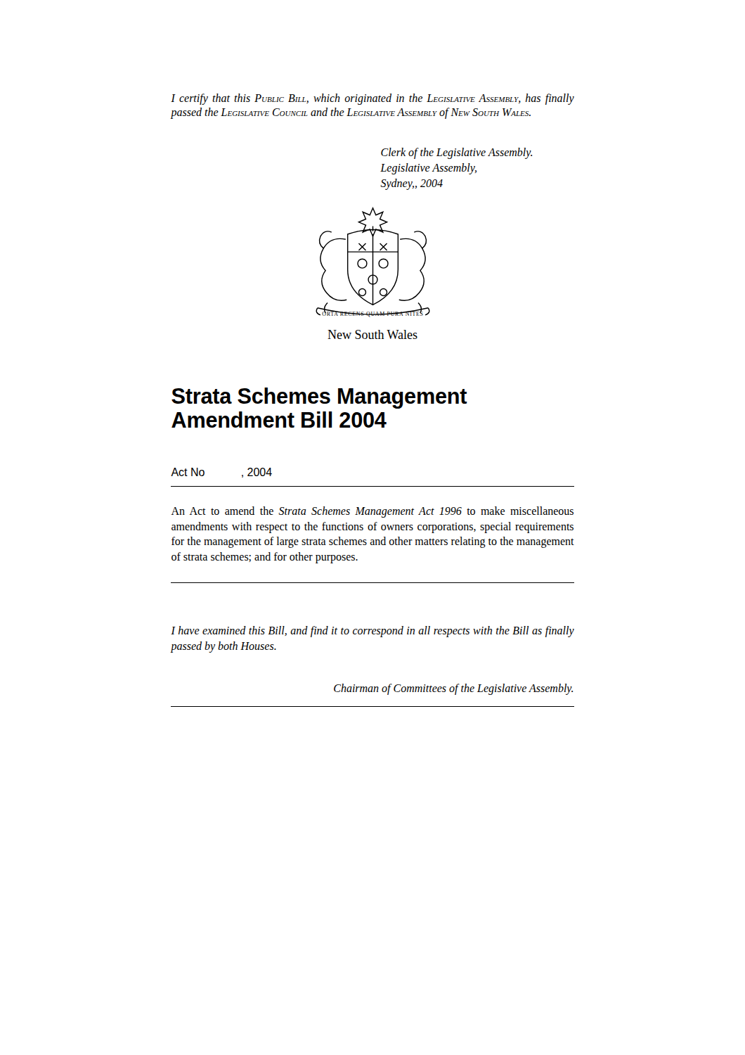I certify that this Public Bill, which originated in the Legislative Assembly, has finally passed the Legislative Council and the Legislative Assembly of New South Wales.
Clerk of the Legislative Assembly. Legislative Assembly, Sydney,, 2004
New South Wales
Strata Schemes Management Amendment Bill 2004
Act No , 2004
An Act to amend the Strata Schemes Management Act 1996 to make miscellaneous amendments with respect to the functions of owners corporations, special requirements for the management of large strata schemes and other matters relating to the management of strata schemes; and for other purposes.
I have examined this Bill, and find it to correspond in all respects with the Bill as finally passed by both Houses.
Chairman of Committees of the Legislative Assembly.